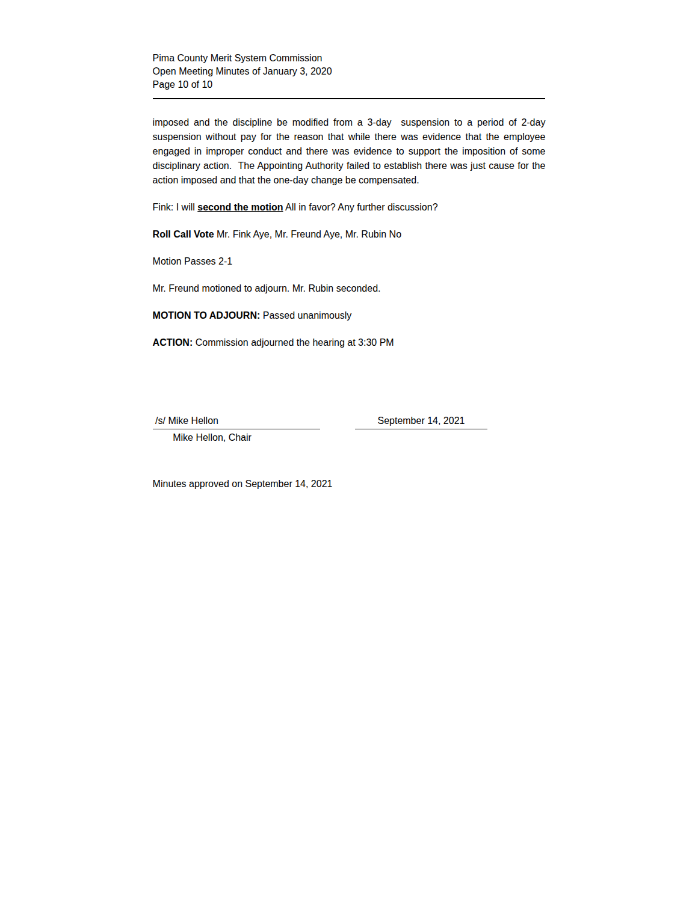Pima County Merit System Commission
Open Meeting Minutes of January 3, 2020
Page 10 of 10
imposed and the discipline be modified from a 3-day suspension to a period of 2-day suspension without pay for the reason that while there was evidence that the employee engaged in improper conduct and there was evidence to support the imposition of some disciplinary action. The Appointing Authority failed to establish there was just cause for the action imposed and that the one-day change be compensated.
Fink: I will second the motion All in favor? Any further discussion?
Roll Call Vote Mr. Fink Aye, Mr. Freund Aye, Mr. Rubin No
Motion Passes 2-1
Mr. Freund motioned to adjourn. Mr. Rubin seconded.
MOTION TO ADJOURN: Passed unanimously
ACTION: Commission adjourned the hearing at 3:30 PM
/s/ Mike Hellon September 14, 2021
Mike Hellon, Chair
Minutes approved on September 14, 2021